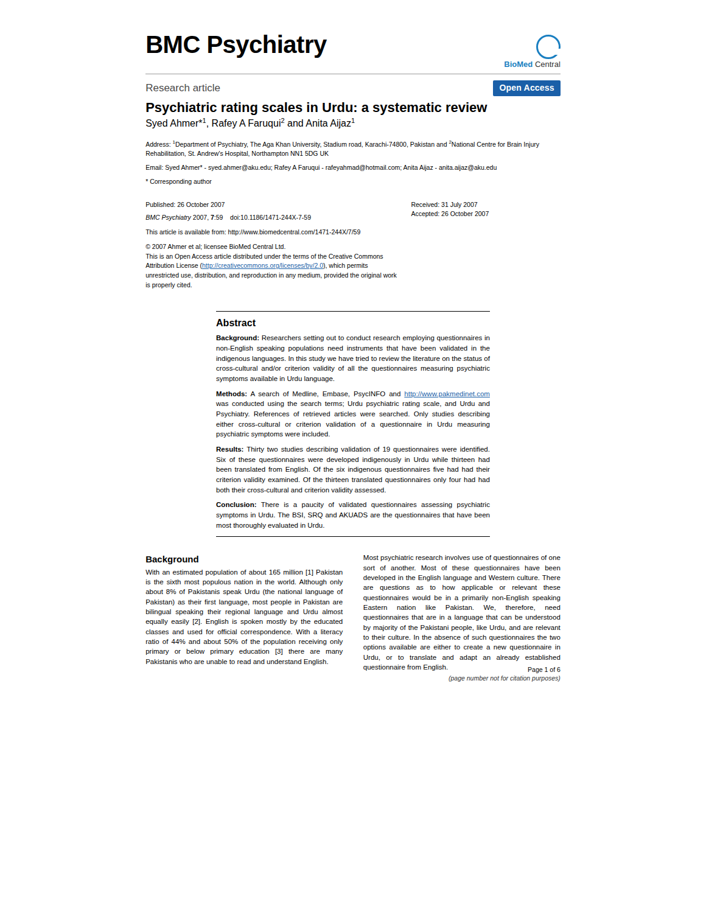BMC Psychiatry
Bio Med Central
Research article
Open Access
Psychiatric rating scales in Urdu: a systematic review
Syed Ahmer*1, Rafey A Faruqui2 and Anita Aijaz1
Address: 1Department of Psychiatry, The Aga Khan University, Stadium road, Karachi-74800, Pakistan and 2National Centre for Brain Injury Rehabilitation, St. Andrew's Hospital, Northampton NN1 5DG UK
Email: Syed Ahmer* - syed.ahmer@aku.edu; Rafey A Faruqui - rafeyahmad@hotmail.com; Anita Aijaz - anita.aijaz@aku.edu
* Corresponding author
Published: 26 October 2007
BMC Psychiatry 2007, 7:59 doi:10.1186/1471-244X-7-59
This article is available from: http://www.biomedcentral.com/1471-244X/7/59
© 2007 Ahmer et al; licensee BioMed Central Ltd.
This is an Open Access article distributed under the terms of the Creative Commons Attribution License (http://creativecommons.org/licenses/by/2.0), which permits unrestricted use, distribution, and reproduction in any medium, provided the original work is properly cited.
Received: 31 July 2007
Accepted: 26 October 2007
Abstract
Background: Researchers setting out to conduct research employing questionnaires in non-English speaking populations need instruments that have been validated in the indigenous languages. In this study we have tried to review the literature on the status of cross-cultural and/or criterion validity of all the questionnaires measuring psychiatric symptoms available in Urdu language.
Methods: A search of Medline, Embase, PsycINFO and http://www.pakmedinet.com was conducted using the search terms; Urdu psychiatric rating scale, and Urdu and Psychiatry. References of retrieved articles were searched. Only studies describing either cross-cultural or criterion validation of a questionnaire in Urdu measuring psychiatric symptoms were included.
Results: Thirty two studies describing validation of 19 questionnaires were identified. Six of these questionnaires were developed indigenously in Urdu while thirteen had been translated from English. Of the six indigenous questionnaires five had had their criterion validity examined. Of the thirteen translated questionnaires only four had had both their cross-cultural and criterion validity assessed.
Conclusion: There is a paucity of validated questionnaires assessing psychiatric symptoms in Urdu. The BSI, SRQ and AKUADS are the questionnaires that have been most thoroughly evaluated in Urdu.
Background
With an estimated population of about 165 million [1] Pakistan is the sixth most populous nation in the world. Although only about 8% of Pakistanis speak Urdu (the national language of Pakistan) as their first language, most people in Pakistan are bilingual speaking their regional language and Urdu almost equally easily [2]. English is spoken mostly by the educated classes and used for official correspondence. With a literacy ratio of 44% and about 50% of the population receiving only primary or below primary education [3] there are many Pakistanis who are unable to read and understand English.
Most psychiatric research involves use of questionnaires of one sort of another. Most of these questionnaires have been developed in the English language and Western culture. There are questions as to how applicable or relevant these questionnaires would be in a primarily non-English speaking Eastern nation like Pakistan. We, therefore, need questionnaires that are in a language that can be understood by majority of the Pakistani people, like Urdu, and are relevant to their culture. In the absence of such questionnaires the two options available are either to create a new questionnaire in Urdu, or to translate and adapt an already established questionnaire from English.
Page 1 of 6
(page number not for citation purposes)